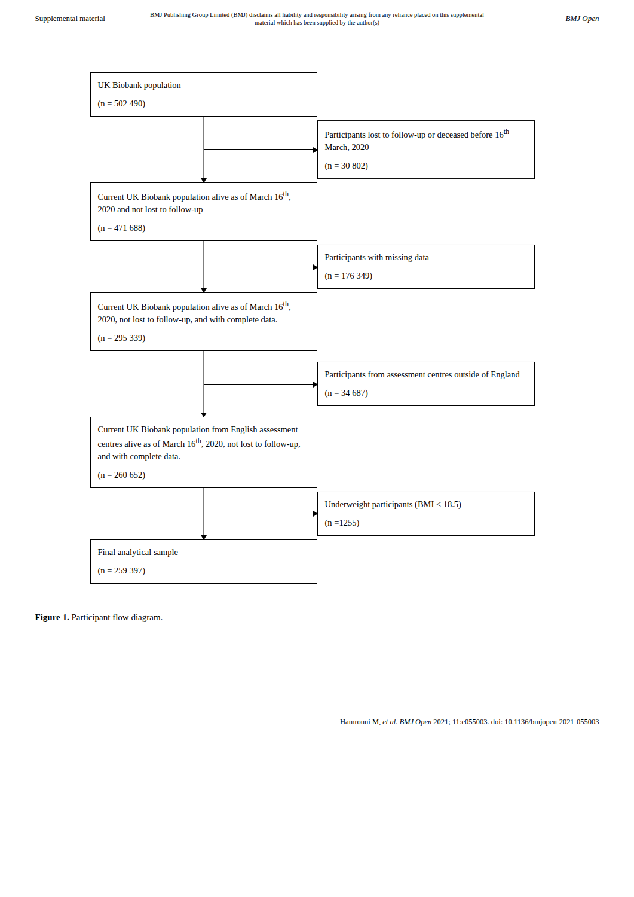Supplemental material
BMJ Publishing Group Limited (BMJ) disclaims all liability and responsibility arising from any reliance placed on this supplemental material which has been supplied by the author(s)
BMJ Open
UK Biobank population
(n = 502 490)
Participants lost to follow-up or deceased before 16th March, 2020
(n = 30 802)
Current UK Biobank population alive as of March 16th, 2020 and not lost to follow-up
(n = 471 688)
Participants with missing data
(n = 176 349)
Current UK Biobank population alive as of March 16th, 2020, not lost to follow-up, and with complete data.
(n = 295 339)
Participants from assessment centres outside of England
(n = 34 687)
Current UK Biobank population from English assessment centres alive as of March 16th, 2020, not lost to follow-up, and with complete data.
(n = 260 652)
Underweight participants (BMI < 18.5)
(n =1255)
Final analytical sample
(n = 259 397)
Figure 1. Participant flow diagram.
Hamrouni M, et al. BMJ Open 2021; 11:e055003. doi: 10.1136/bmjopen-2021-055003